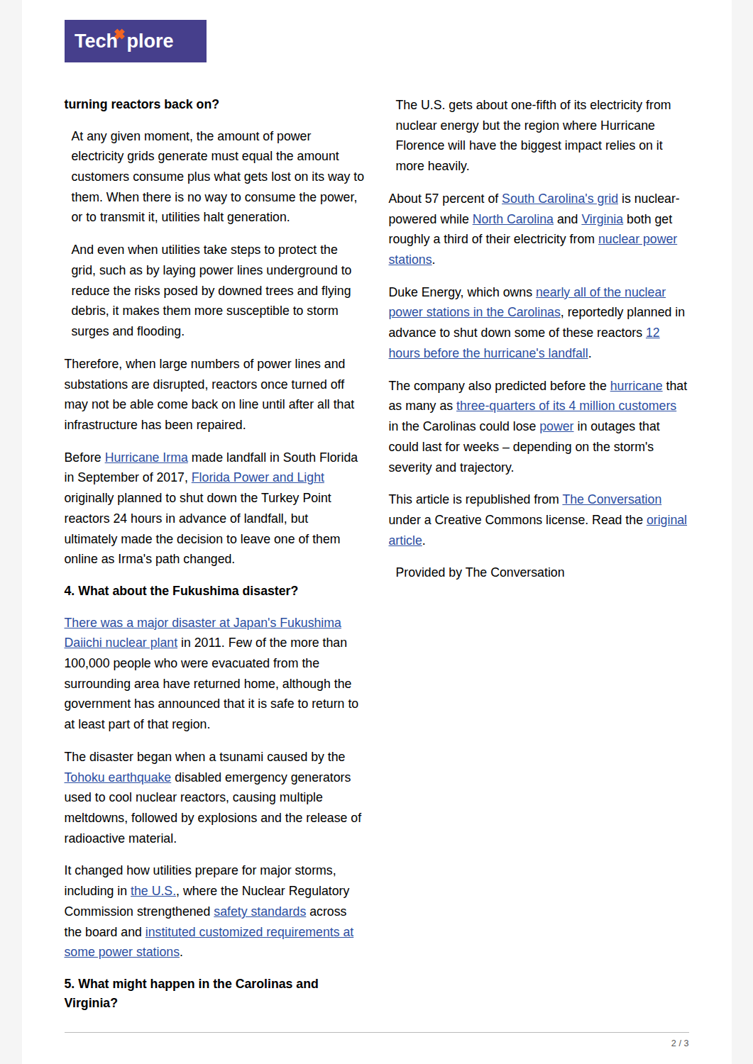turning reactors back on?
At any given moment, the amount of power electricity grids generate must equal the amount customers consume plus what gets lost on its way to them. When there is no way to consume the power, or to transmit it, utilities halt generation.
And even when utilities take steps to protect the grid, such as by laying power lines underground to reduce the risks posed by downed trees and flying debris, it makes them more susceptible to storm surges and flooding.
Therefore, when large numbers of power lines and substations are disrupted, reactors once turned off may not be able come back on line until after all that infrastructure has been repaired.
Before Hurricane Irma made landfall in South Florida in September of 2017, Florida Power and Light originally planned to shut down the Turkey Point reactors 24 hours in advance of landfall, but ultimately made the decision to leave one of them online as Irma's path changed.
4. What about the Fukushima disaster?
There was a major disaster at Japan's Fukushima Daiichi nuclear plant in 2011. Few of the more than 100,000 people who were evacuated from the surrounding area have returned home, although the government has announced that it is safe to return to at least part of that region.
The disaster began when a tsunami caused by the Tohoku earthquake disabled emergency generators used to cool nuclear reactors, causing multiple meltdowns, followed by explosions and the release of radioactive material.
It changed how utilities prepare for major storms, including in the U.S., where the Nuclear Regulatory Commission strengthened safety standards across the board and instituted customized requirements at some power stations.
5. What might happen in the Carolinas and Virginia?
The U.S. gets about one-fifth of its electricity from nuclear energy but the region where Hurricane Florence will have the biggest impact relies on it more heavily.
About 57 percent of South Carolina's grid is nuclear-powered while North Carolina and Virginia both get roughly a third of their electricity from nuclear power stations.
Duke Energy, which owns nearly all of the nuclear power stations in the Carolinas, reportedly planned in advance to shut down some of these reactors 12 hours before the hurricane's landfall.
The company also predicted before the hurricane that as many as three-quarters of its 4 million customers in the Carolinas could lose power in outages that could last for weeks – depending on the storm's severity and trajectory.
This article is republished from The Conversation under a Creative Commons license. Read the original article.
Provided by The Conversation
2 / 3